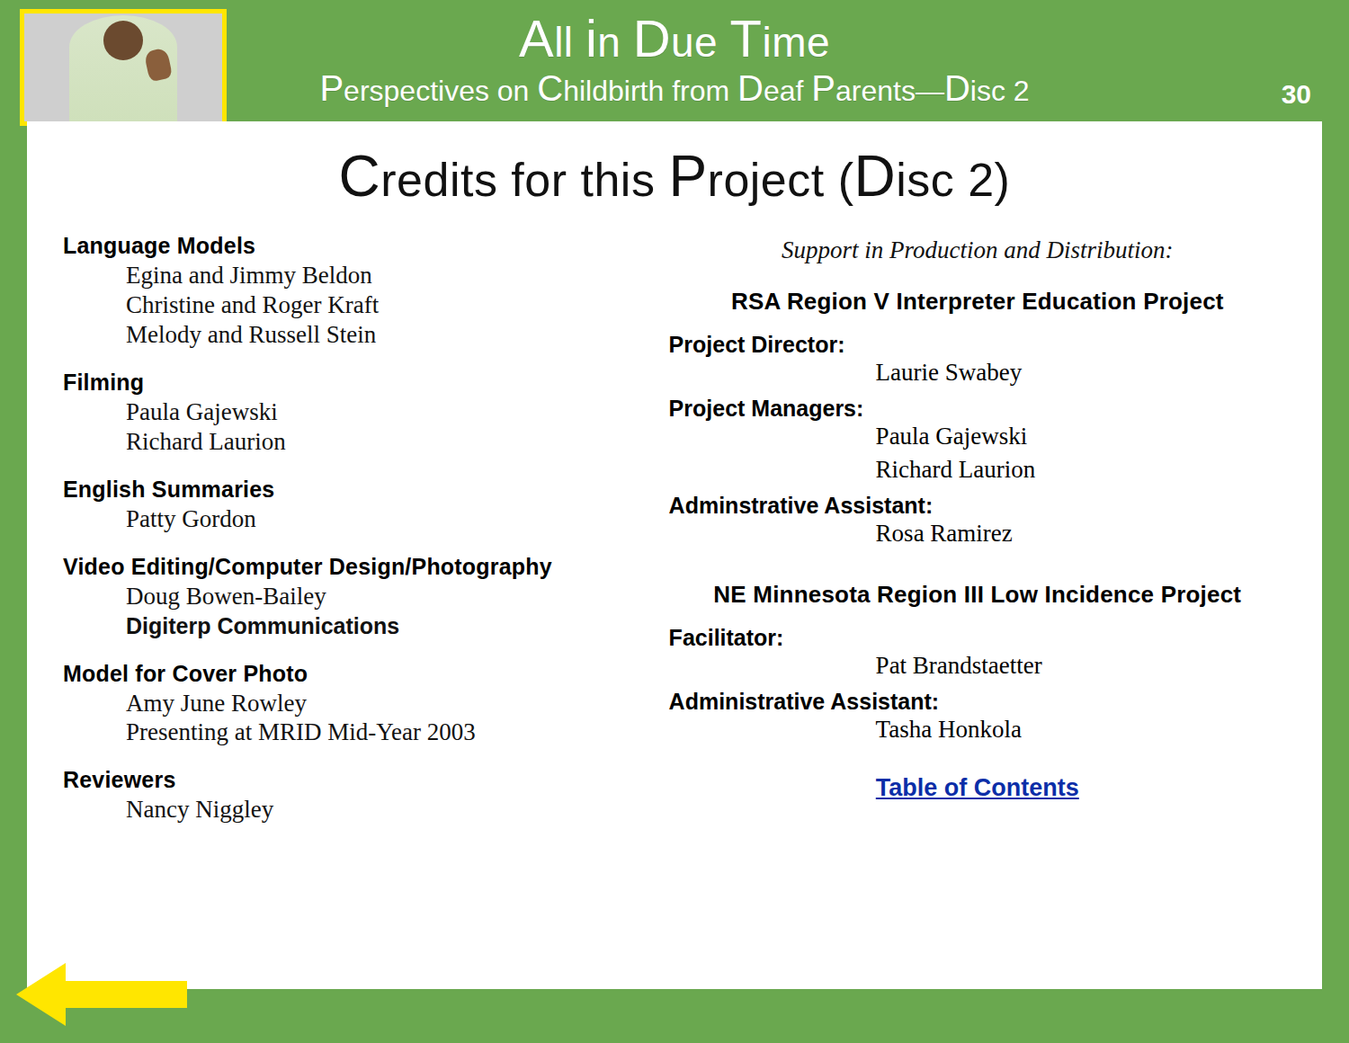All in Due Time
Perspectives on Childbirth from Deaf Parents—Disc 2
30
Credits for this Project (Disc 2)
Language Models
Egina and Jimmy Beldon
Christine and Roger Kraft
Melody and Russell Stein
Filming
Paula Gajewski
Richard Laurion
English Summaries
Patty Gordon
Video Editing/Computer Design/Photography
Doug Bowen-Bailey
Digiterp Communications
Model for Cover Photo
Amy June Rowley
Presenting at MRID Mid-Year 2003
Reviewers
Nancy Niggley
Support in Production and Distribution:
RSA Region V Interpreter Education Project
Project Director:
Laurie Swabey
Project Managers:
Paula Gajewski
Richard Laurion
Adminstrative Assistant:
Rosa Ramirez
NE Minnesota Region III Low Incidence Project
Facilitator:
Pat Brandstaetter
Administrative Assistant:
Tasha Honkola
Table of Contents